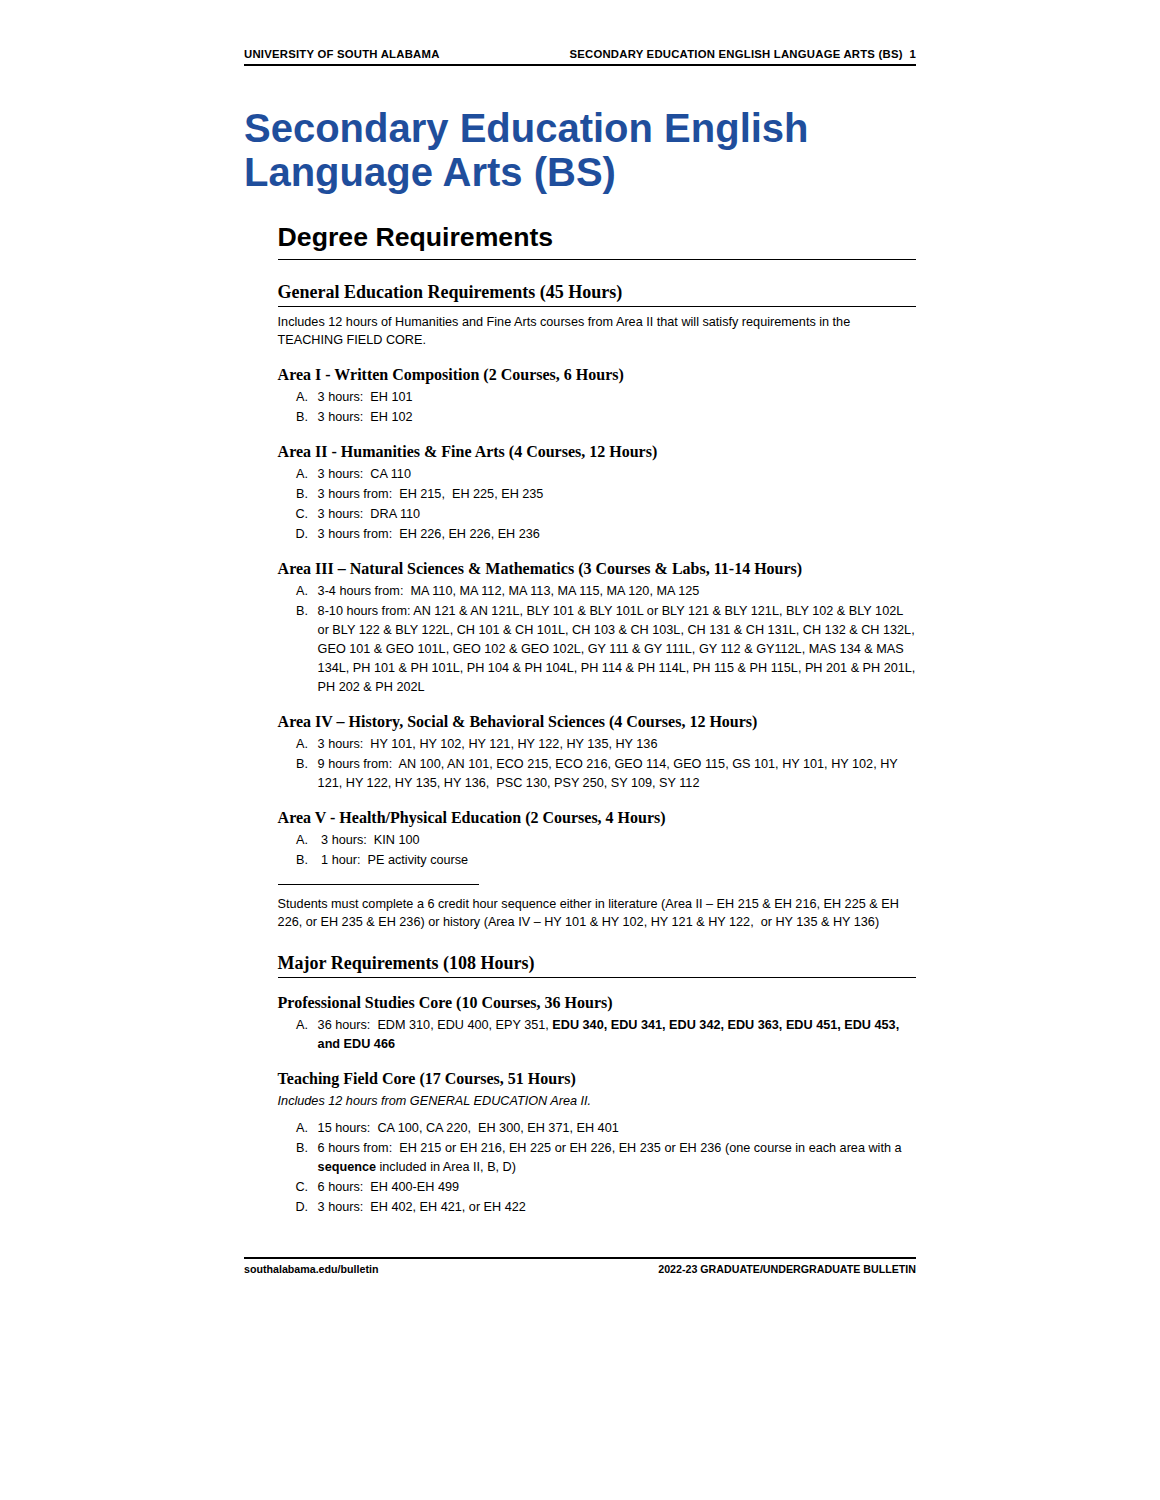University of South Alabama
Secondary Education English Language Arts (BS) 1
Secondary Education English Language Arts (BS)
Degree Requirements
General Education Requirements (45 Hours)
Includes 12 hours of Humanities and Fine Arts courses from Area II that will satisfy requirements in the TEACHING FIELD CORE.
Area I - Written Composition (2 Courses, 6 Hours)
3 hours: EH 101
3 hours: EH 102
Area II - Humanities & Fine Arts (4 Courses, 12 Hours)
3 hours: CA 110
3 hours from: EH 215, EH 225, EH 235
3 hours: DRA 110
3 hours from: EH 226, EH 226, EH 236
Area III – Natural Sciences & Mathematics (3 Courses & Labs, 11-14 Hours)
3-4 hours from: MA 110, MA 112, MA 113, MA 115, MA 120, MA 125
8-10 hours from: AN 121 & AN 121L, BLY 101 & BLY 101L or BLY 121 & BLY 121L, BLY 102 & BLY 102L or BLY 122 & BLY 122L, CH 101 & CH 101L, CH 103 & CH 103L, CH 131 & CH 131L, CH 132 & CH 132L, GEO 101 & GEO 101L, GEO 102 & GEO 102L, GY 111 & GY 111L, GY 112 & GY112L, MAS 134 & MAS 134L, PH 101 & PH 101L, PH 104 & PH 104L, PH 114 & PH 114L, PH 115 & PH 115L, PH 201 & PH 201L, PH 202 & PH 202L
Area IV – History, Social & Behavioral Sciences (4 Courses, 12 Hours)
3 hours: HY 101, HY 102, HY 121, HY 122, HY 135, HY 136
9 hours from: AN 100, AN 101, ECO 215, ECO 216, GEO 114, GEO 115, GS 101, HY 101, HY 102, HY 121, HY 122, HY 135, HY 136, PSC 130, PSY 250, SY 109, SY 112
Area V - Health/Physical Education (2 Courses, 4 Hours)
3 hours: KIN 100
1 hour: PE activity course
Students must complete a 6 credit hour sequence either in literature (Area II – EH 215 & EH 216, EH 225 & EH 226, or EH 235 & EH 236) or history (Area IV – HY 101 & HY 102, HY 121 & HY 122, or HY 135 & HY 136)
Major Requirements (108 Hours)
Professional Studies Core (10 Courses, 36 Hours)
36 hours: EDM 310, EDU 400, EPY 351, EDU 340, EDU 341, EDU 342, EDU 363, EDU 451, EDU 453, and EDU 466
Teaching Field Core (17 Courses, 51 Hours)
Includes 12 hours from GENERAL EDUCATION Area II.
15 hours: CA 100, CA 220, EH 300, EH 371, EH 401
6 hours from: EH 215 or EH 216, EH 225 or EH 226, EH 235 or EH 236 (one course in each area with a sequence included in Area II, B, D)
6 hours: EH 400-EH 499
3 hours: EH 402, EH 421, or EH 422
southalabama.edu/bulletin
2022-23 Graduate/Undergraduate Bulletin